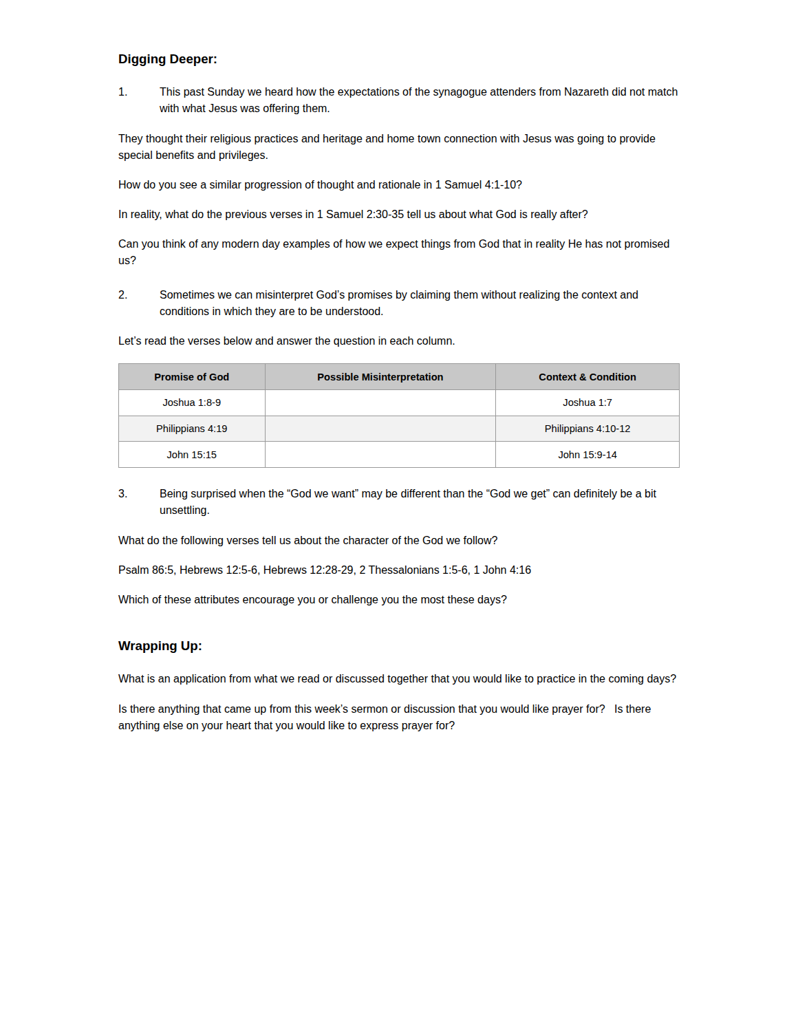Digging Deeper:
1. This past Sunday we heard how the expectations of the synagogue attenders from Nazareth did not match with what Jesus was offering them.
They thought their religious practices and heritage and home town connection with Jesus was going to provide special benefits and privileges.
How do you see a similar progression of thought and rationale in 1 Samuel 4:1-10?
In reality, what do the previous verses in 1 Samuel 2:30-35 tell us about what God is really after?
Can you think of any modern day examples of how we expect things from God that in reality He has not promised us?
2. Sometimes we can misinterpret God’s promises by claiming them without realizing the context and conditions in which they are to be understood.
Let’s read the verses below and answer the question in each column.
| Promise of God | Possible Misinterpretation | Context & Condition |
| --- | --- | --- |
| Joshua 1:8-9 | | Joshua 1:7 |
| Philippians 4:19 | | Philippians 4:10-12 |
| John 15:15 | | John 15:9-14 |
3. Being surprised when the “God we want” may be different than the “God we get” can definitely be a bit unsettling.
What do the following verses tell us about the character of the God we follow?
Psalm 86:5, Hebrews 12:5-6, Hebrews 12:28-29, 2 Thessalonians 1:5-6, 1 John 4:16
Which of these attributes encourage you or challenge you the most these days?
Wrapping Up:
What is an application from what we read or discussed together that you would like to practice in the coming days?
Is there anything that came up from this week’s sermon or discussion that you would like prayer for? Is there anything else on your heart that you would like to express prayer for?